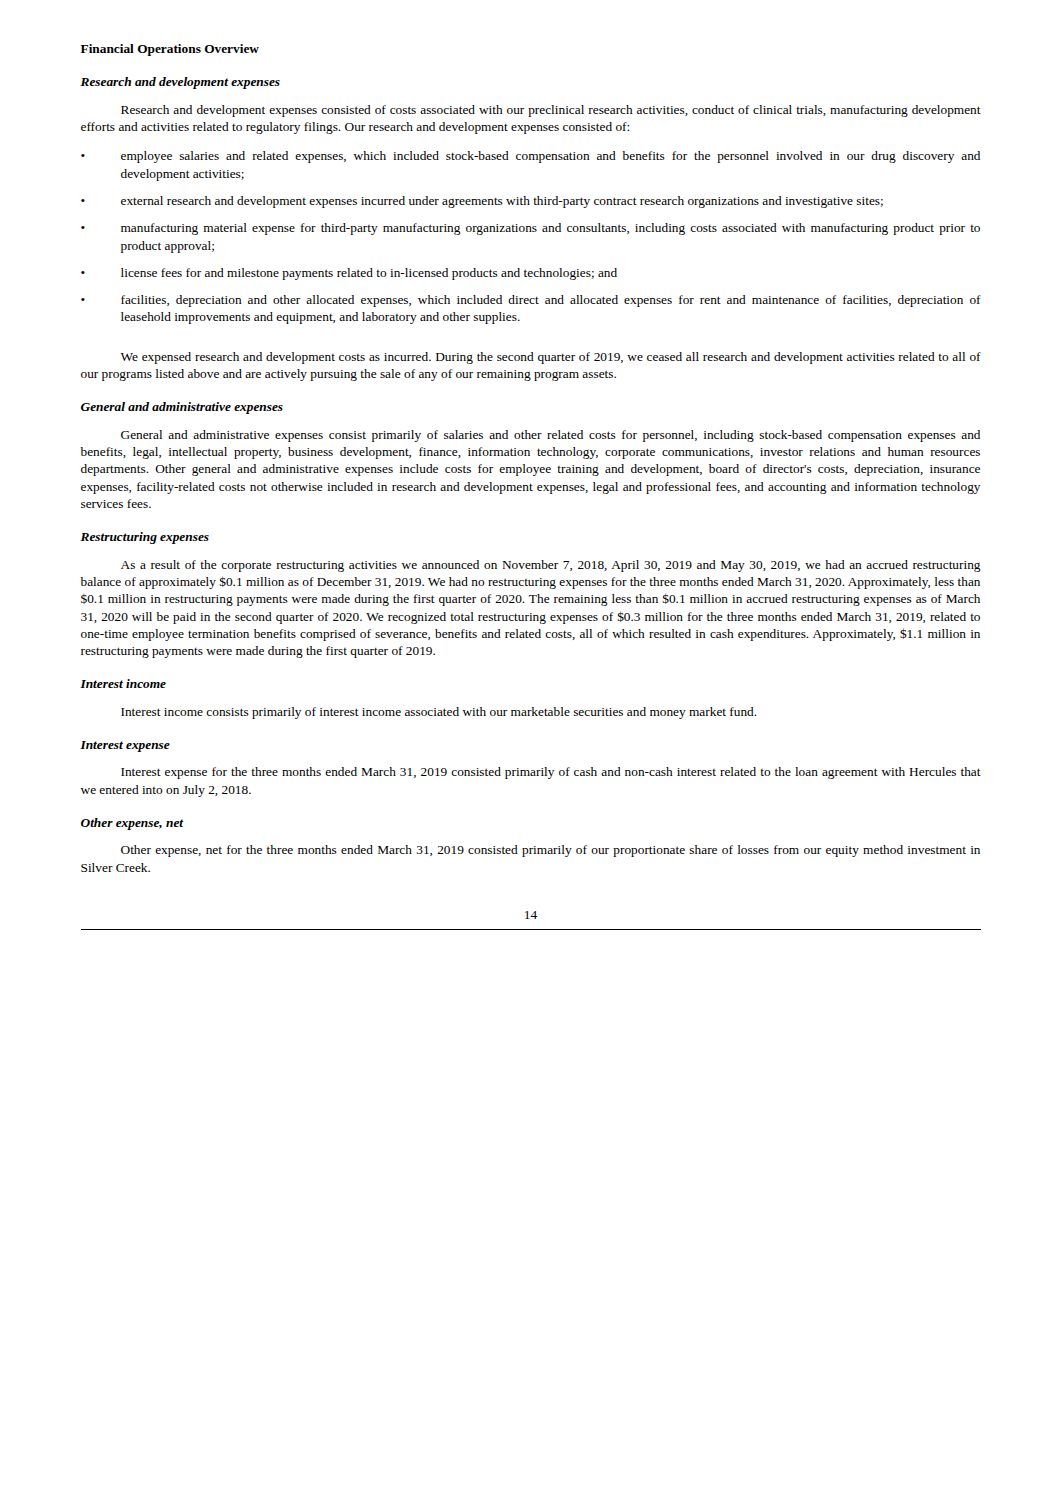Financial Operations Overview
Research and development expenses
Research and development expenses consisted of costs associated with our preclinical research activities, conduct of clinical trials, manufacturing development efforts and activities related to regulatory filings. Our research and development expenses consisted of:
| • | employee salaries and related expenses, which included stock-based compensation and benefits for the personnel involved in our drug discovery and development activities; |
| • | external research and development expenses incurred under agreements with third-party contract research organizations and investigative sites; |
| • | manufacturing material expense for third-party manufacturing organizations and consultants, including costs associated with manufacturing product prior to product approval; |
| • | license fees for and milestone payments related to in-licensed products and technologies; and |
| • | facilities, depreciation and other allocated expenses, which included direct and allocated expenses for rent and maintenance of facilities, depreciation of leasehold improvements and equipment, and laboratory and other supplies. |
We expensed research and development costs as incurred. During the second quarter of 2019, we ceased all research and development activities related to all of our programs listed above and are actively pursuing the sale of any of our remaining program assets.
General and administrative expenses
General and administrative expenses consist primarily of salaries and other related costs for personnel, including stock-based compensation expenses and benefits, legal, intellectual property, business development, finance, information technology, corporate communications, investor relations and human resources departments. Other general and administrative expenses include costs for employee training and development, board of director's costs, depreciation, insurance expenses, facility-related costs not otherwise included in research and development expenses, legal and professional fees, and accounting and information technology services fees.
Restructuring expenses
As a result of the corporate restructuring activities we announced on November 7, 2018, April 30, 2019 and May 30, 2019, we had an accrued restructuring balance of approximately $0.1 million as of December 31, 2019. We had no restructuring expenses for the three months ended March 31, 2020. Approximately, less than $0.1 million in restructuring payments were made during the first quarter of 2020. The remaining less than $0.1 million in accrued restructuring expenses as of March 31, 2020 will be paid in the second quarter of 2020. We recognized total restructuring expenses of $0.3 million for the three months ended March 31, 2019, related to one-time employee termination benefits comprised of severance, benefits and related costs, all of which resulted in cash expenditures. Approximately, $1.1 million in restructuring payments were made during the first quarter of 2019.
Interest income
Interest income consists primarily of interest income associated with our marketable securities and money market fund.
Interest expense
Interest expense for the three months ended March 31, 2019 consisted primarily of cash and non-cash interest related to the loan agreement with Hercules that we entered into on July 2, 2018.
Other expense, net
Other expense, net for the three months ended March 31, 2019 consisted primarily of our proportionate share of losses from our equity method investment in Silver Creek.
14